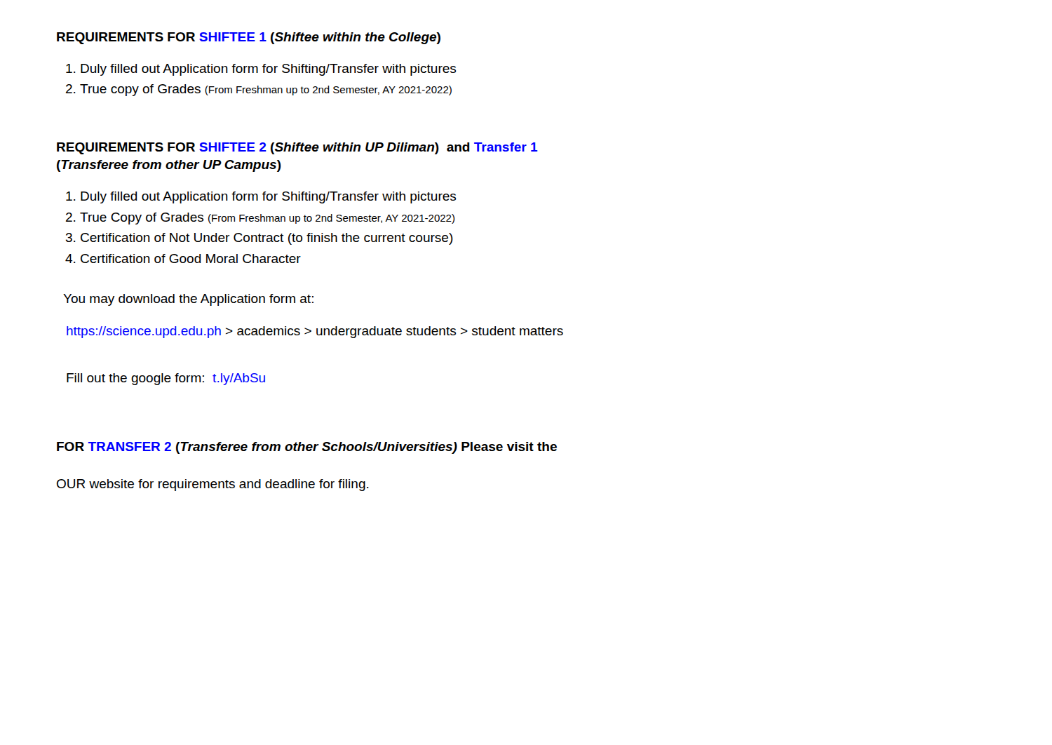REQUIREMENTS FOR SHIFTEE 1 (Shiftee within the College)
Duly filled out Application form for Shifting/Transfer with pictures
True copy of Grades (From Freshman up to 2nd Semester, AY 2021-2022)
REQUIREMENTS FOR SHIFTEE 2 (Shiftee within UP Diliman) and Transfer 1
(Transferee from other UP Campus)
Duly filled out Application form for Shifting/Transfer with pictures
True Copy of Grades (From Freshman up to 2nd Semester, AY 2021-2022)
Certification of Not Under Contract (to finish the current course)
Certification of Good Moral Character
You may download the Application form at:
https://science.upd.edu.ph > academics > undergraduate students > student matters
Fill out the google form: t.ly/AbSu
FOR TRANSFER 2 (Transferee from other Schools/Universities) Please visit the
OUR website for requirements and deadline for filing.